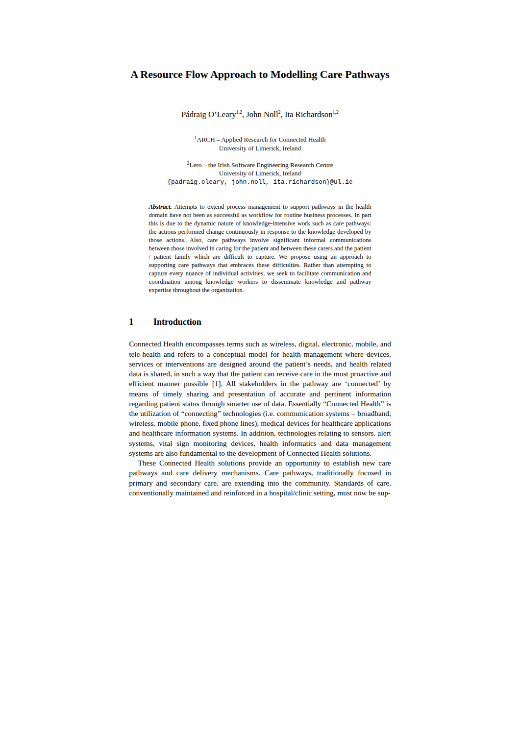A Resource Flow Approach to Modelling Care Pathways
Pádraig O’Leary1,2, John Noll2, Ita Richardson1,2
1ARCH – Applied Research for Connected Health
University of Limerick, Ireland
2Lero – the Irish Software Engineering Research Centre
University of Limerick, Ireland
{padraig.oleary, john.noll, ita.richardson}@ul.ie
Abstract. Attempts to extend process management to support pathways in the health domain have not been as successful as workflow for routine business processes. In part this is due to the dynamic nature of knowledge-intensive work such as care pathways: the actions performed change continuously in response to the knowledge developed by those actions. Also, care pathways involve significant informal communications between those involved in caring for the patient and between these carers and the patient / patient family which are difficult to capture. We propose using an approach to supporting care pathways that embraces these difficulties. Rather than attempting to capture every nuance of individual activities, we seek to facilitate communication and coordination among knowledge workers to disseminate knowledge and pathway expertise throughout the organization.
1 Introduction
Connected Health encompasses terms such as wireless, digital, electronic, mobile, and tele-health and refers to a conceptual model for health management where devices, services or interventions are designed around the patient’s needs, and health related data is shared, in such a way that the patient can receive care in the most proactive and efficient manner possible [1]. All stakeholders in the pathway are ‘connected’ by means of timely sharing and presentation of accurate and pertinent information regarding patient status through smarter use of data. Essentially “Connected Health” is the utilization of “connecting” technologies (i.e. communication systems – broadband, wireless, mobile phone, fixed phone lines), medical devices for healthcare applications and healthcare information systems. In addition, technologies relating to sensors, alert systems, vital sign monitoring devices, health informatics and data management systems are also fundamental to the development of Connected Health solutions.
These Connected Health solutions provide an opportunity to establish new care pathways and care delivery mechanisms. Care pathways, traditionally focused in primary and secondary care, are extending into the community. Standards of care, conventionally maintained and reinforced in a hospital/clinic setting, must now be sup-